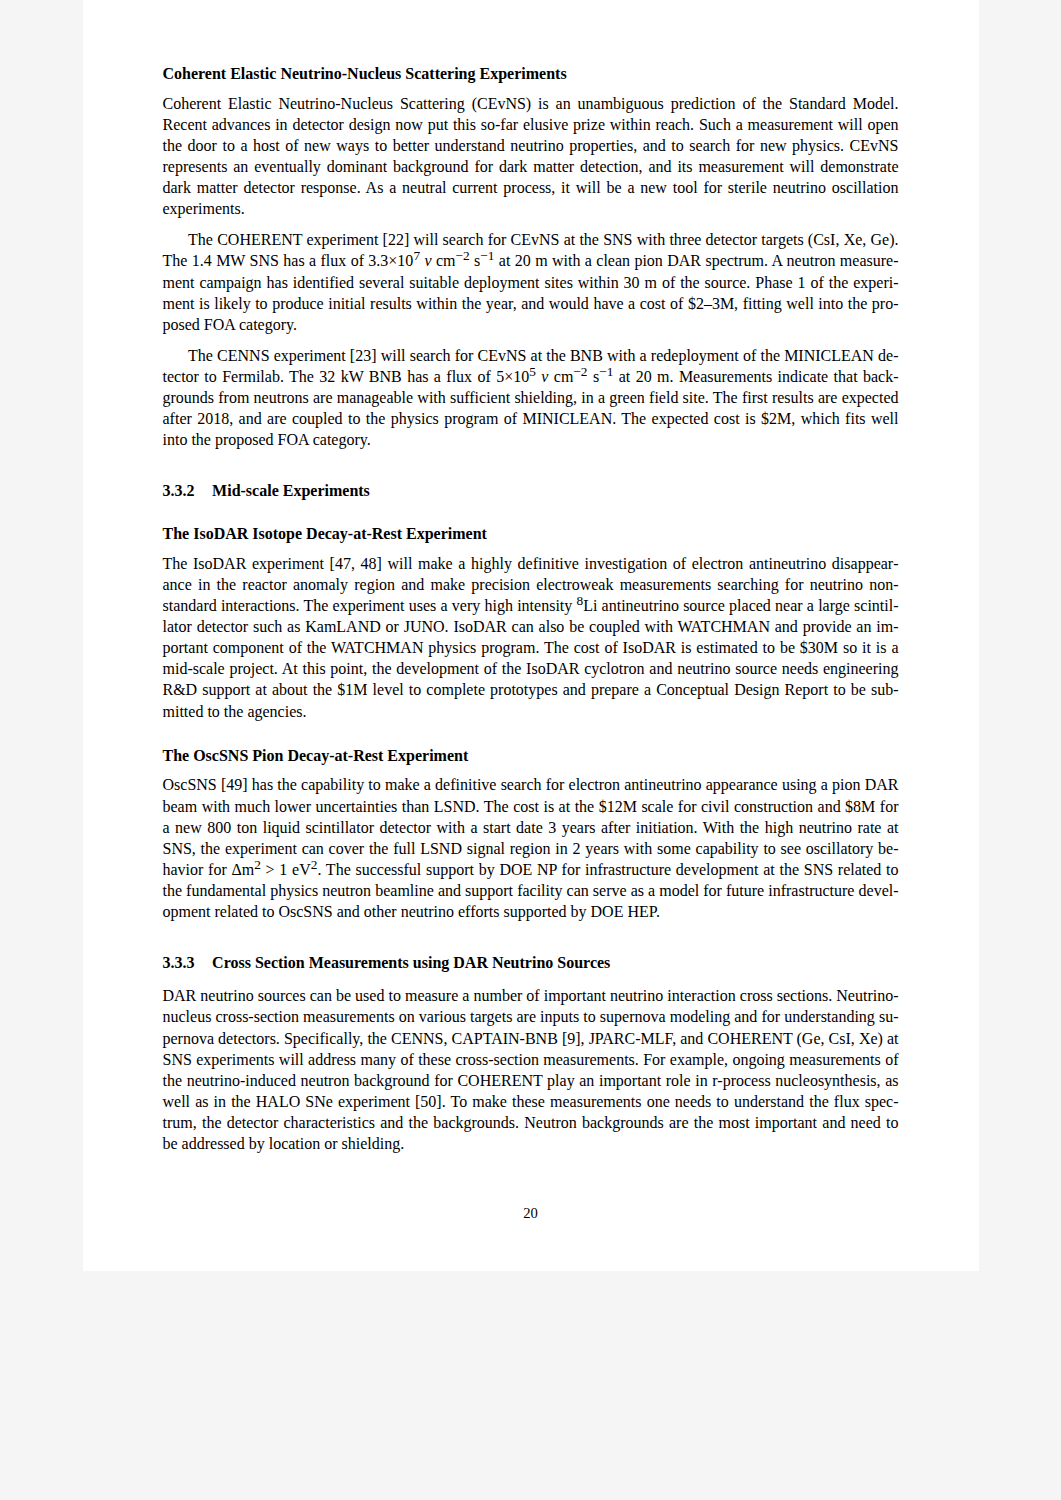Coherent Elastic Neutrino-Nucleus Scattering Experiments
Coherent Elastic Neutrino-Nucleus Scattering (CEvNS) is an unambiguous prediction of the Standard Model. Recent advances in detector design now put this so-far elusive prize within reach. Such a measurement will open the door to a host of new ways to better understand neutrino properties, and to search for new physics. CEvNS represents an eventually dominant background for dark matter detection, and its measurement will demonstrate dark matter detector response. As a neutral current process, it will be a new tool for sterile neutrino oscillation experiments.
The COHERENT experiment [22] will search for CEvNS at the SNS with three detector targets (CsI, Xe, Ge). The 1.4 MW SNS has a flux of 3.3×107 ν cm−2 s−1 at 20 m with a clean pion DAR spectrum. A neutron measurement campaign has identified several suitable deployment sites within 30 m of the source. Phase 1 of the experiment is likely to produce initial results within the year, and would have a cost of $2–3M, fitting well into the proposed FOA category.
The CENNS experiment [23] will search for CEvNS at the BNB with a redeployment of the MINICLEAN detector to Fermilab. The 32 kW BNB has a flux of 5×105 ν cm−2 s−1 at 20 m. Measurements indicate that backgrounds from neutrons are manageable with sufficient shielding, in a green field site. The first results are expected after 2018, and are coupled to the physics program of MINICLEAN. The expected cost is $2M, which fits well into the proposed FOA category.
3.3.2 Mid-scale Experiments
The IsoDAR Isotope Decay-at-Rest Experiment
The IsoDAR experiment [47, 48] will make a highly definitive investigation of electron antineutrino disappearance in the reactor anomaly region and make precision electroweak measurements searching for neutrino non-standard interactions. The experiment uses a very high intensity 8Li antineutrino source placed near a large scintillator detector such as KamLAND or JUNO. IsoDAR can also be coupled with WATCHMAN and provide an important component of the WATCHMAN physics program. The cost of IsoDAR is estimated to be $30M so it is a mid-scale project. At this point, the development of the IsoDAR cyclotron and neutrino source needs engineering R&D support at about the $1M level to complete prototypes and prepare a Conceptual Design Report to be submitted to the agencies.
The OscSNS Pion Decay-at-Rest Experiment
OscSNS [49] has the capability to make a definitive search for electron antineutrino appearance using a pion DAR beam with much lower uncertainties than LSND. The cost is at the $12M scale for civil construction and $8M for a new 800 ton liquid scintillator detector with a start date 3 years after initiation. With the high neutrino rate at SNS, the experiment can cover the full LSND signal region in 2 years with some capability to see oscillatory behavior for Δm2 > 1 eV2. The successful support by DOE NP for infrastructure development at the SNS related to the fundamental physics neutron beamline and support facility can serve as a model for future infrastructure development related to OscSNS and other neutrino efforts supported by DOE HEP.
3.3.3 Cross Section Measurements using DAR Neutrino Sources
DAR neutrino sources can be used to measure a number of important neutrino interaction cross sections. Neutrino-nucleus cross-section measurements on various targets are inputs to supernova modeling and for understanding supernova detectors. Specifically, the CENNS, CAPTAIN-BNB [9], JPARC-MLF, and COHERENT (Ge, CsI, Xe) at SNS experiments will address many of these cross-section measurements. For example, ongoing measurements of the neutrino-induced neutron background for COHERENT play an important role in r-process nucleosynthesis, as well as in the HALO SNe experiment [50]. To make these measurements one needs to understand the flux spectrum, the detector characteristics and the backgrounds. Neutron backgrounds are the most important and need to be addressed by location or shielding.
20